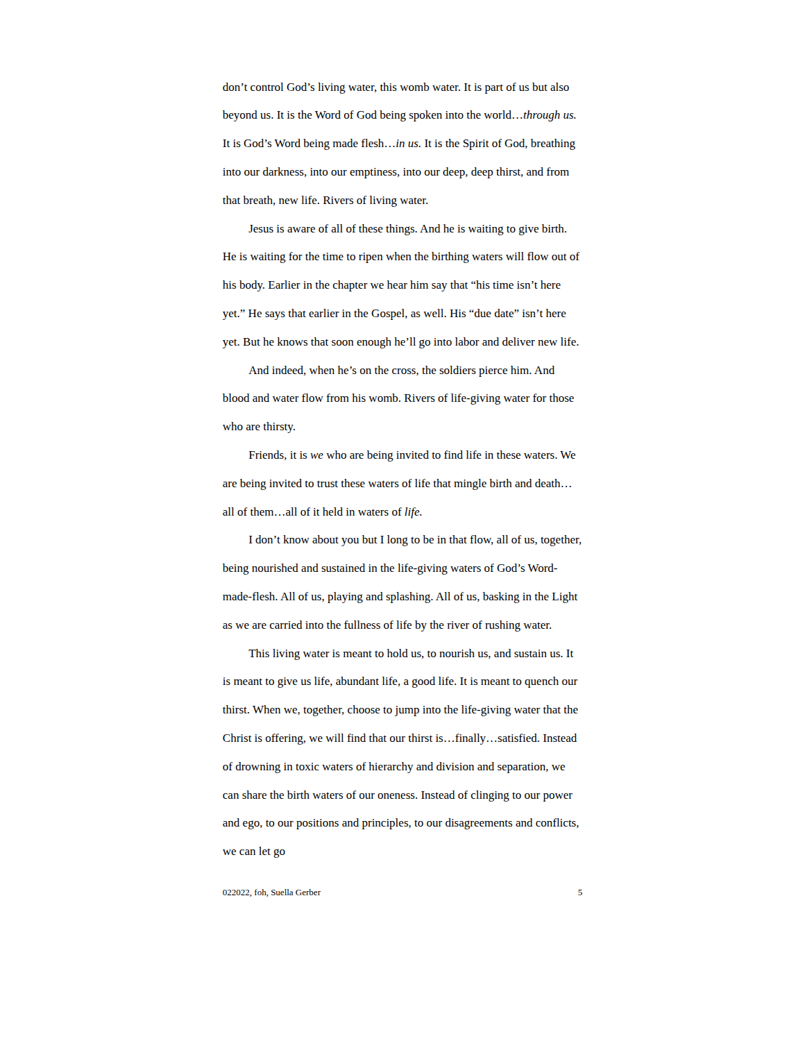don’t control God’s living water, this womb water. It is part of us but also beyond us. It is the Word of God being spoken into the world…through us. It is God’s Word being made flesh…in us. It is the Spirit of God, breathing into our darkness, into our emptiness, into our deep, deep thirst, and from that breath, new life. Rivers of living water.
Jesus is aware of all of these things. And he is waiting to give birth. He is waiting for the time to ripen when the birthing waters will flow out of his body. Earlier in the chapter we hear him say that “his time isn’t here yet.” He says that earlier in the Gospel, as well. His “due date” isn’t here yet. But he knows that soon enough he’ll go into labor and deliver new life.
And indeed, when he’s on the cross, the soldiers pierce him. And blood and water flow from his womb. Rivers of life-giving water for those who are thirsty.
Friends, it is we who are being invited to find life in these waters. We are being invited to trust these waters of life that mingle birth and death…all of them…all of it held in waters of life.
I don’t know about you but I long to be in that flow, all of us, together, being nourished and sustained in the life-giving waters of God’s Word-made-flesh. All of us, playing and splashing. All of us, basking in the Light as we are carried into the fullness of life by the river of rushing water.
This living water is meant to hold us, to nourish us, and sustain us. It is meant to give us life, abundant life, a good life. It is meant to quench our thirst. When we, together, choose to jump into the life-giving water that the Christ is offering, we will find that our thirst is…finally…satisfied. Instead of drowning in toxic waters of hierarchy and division and separation, we can share the birth waters of our oneness. Instead of clinging to our power and ego, to our positions and principles, to our disagreements and conflicts, we can let go
022022, foh, Suella Gerber
5